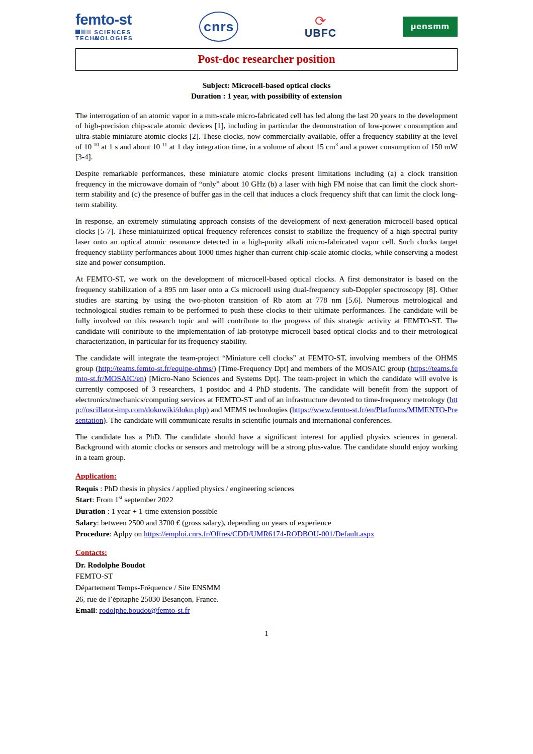femto-st
SCIENCES &
TECHNOLOGIES
cnrs
⟳
UBFC
μensmm
Post-doc researcher position
Subject: Microcell-based optical clocks
Duration : 1 year, with possibility of extension
The interrogation of an atomic vapor in a mm-scale micro-fabricated cell has led along the last 20 years to the development of high-precision chip-scale atomic devices [1], including in particular the demonstration of low-power consumption and ultra-stable miniature atomic clocks [2]. These clocks, now commercially-available, offer a frequency stability at the level of 10-10 at 1 s and about 10-11 at 1 day integration time, in a volume of about 15 cm3 and a power consumption of 150 mW [3-4].
Despite remarkable performances, these miniature atomic clocks present limitations including (a) a clock transition frequency in the microwave domain of “only” about 10 GHz (b) a laser with high FM noise that can limit the clock short-term stability and (c) the presence of buffer gas in the cell that induces a clock frequency shift that can limit the clock long-term stability.
In response, an extremely stimulating approach consists of the development of next-generation microcell-based optical clocks [5-7]. These miniatuirized optical frequency references consist to stabilize the frequency of a high-spectral purity laser onto an optical atomic resonance detected in a high-purity alkali micro-fabricated vapor cell. Such clocks target frequency stability performances about 1000 times higher than current chip-scale atomic clocks, while conserving a modest size and power consumption.
At FEMTO-ST, we work on the development of microcell-based optical clocks. A first demonstrator is based on the frequency stabilization of a 895 nm laser onto a Cs microcell using dual-frequency sub-Doppler spectroscopy [8]. Other studies are starting by using the two-photon transition of Rb atom at 778 nm [5,6]. Numerous metrological and technological studies remain to be performed to push these clocks to their ultimate performances. The candidate will be fully involved on this research topic and will contribute to the progress of this strategic activity at FEMTO-ST. The candidate will contribute to the implementation of lab-prototype microcell based optical clocks and to their metrological characterization, in particular for its frequency stability.
The candidate will integrate the team-project “Miniature cell clocks” at FEMTO-ST, involving members of the OHMS group (http://teams.femto-st.fr/equipe-ohms/) [Time-Frequency Dpt] and members of the MOSAIC group (https://teams.femto-st.fr/MOSAIC/en) [Micro-Nano Sciences and Systems Dpt]. The team-project in which the candidate will evolve is currently composed of 3 researchers, 1 postdoc and 4 PhD students. The candidate will benefit from the support of electronics/mechanics/computing services at FEMTO-ST and of an infrastructure devoted to time-frequency metrology (http://oscillator-imp.com/dokuwiki/doku.php) and MEMS technologies (https://www.femto-st.fr/en/Platforms/MIMENTO-Presentation). The candidate will communicate results in scientific journals and international conferences.
The candidate has a PhD. The candidate should have a significant interest for applied physics sciences in general. Background with atomic clocks or sensors and metrology will be a strong plus-value. The candidate should enjoy working in a team group.
Application:
Requis : PhD thesis in physics / applied physics / engineering sciences
Start: From 1st september 2022
Duration : 1 year + 1-time extension possible
Salary: between 2500 and 3700 € (gross salary), depending on years of experience
Procedure: Aplpy on https://emploi.cnrs.fr/Offres/CDD/UMR6174-RODBOU-001/Default.aspx
Contacts:
Dr. Rodolphe Boudot
FEMTO-ST
Département Temps-Fréquence / Site ENSMM
26, rue de l’épitaphe 25030 Besançon, France.
Email: rodolphe.boudot@femto-st.fr
1